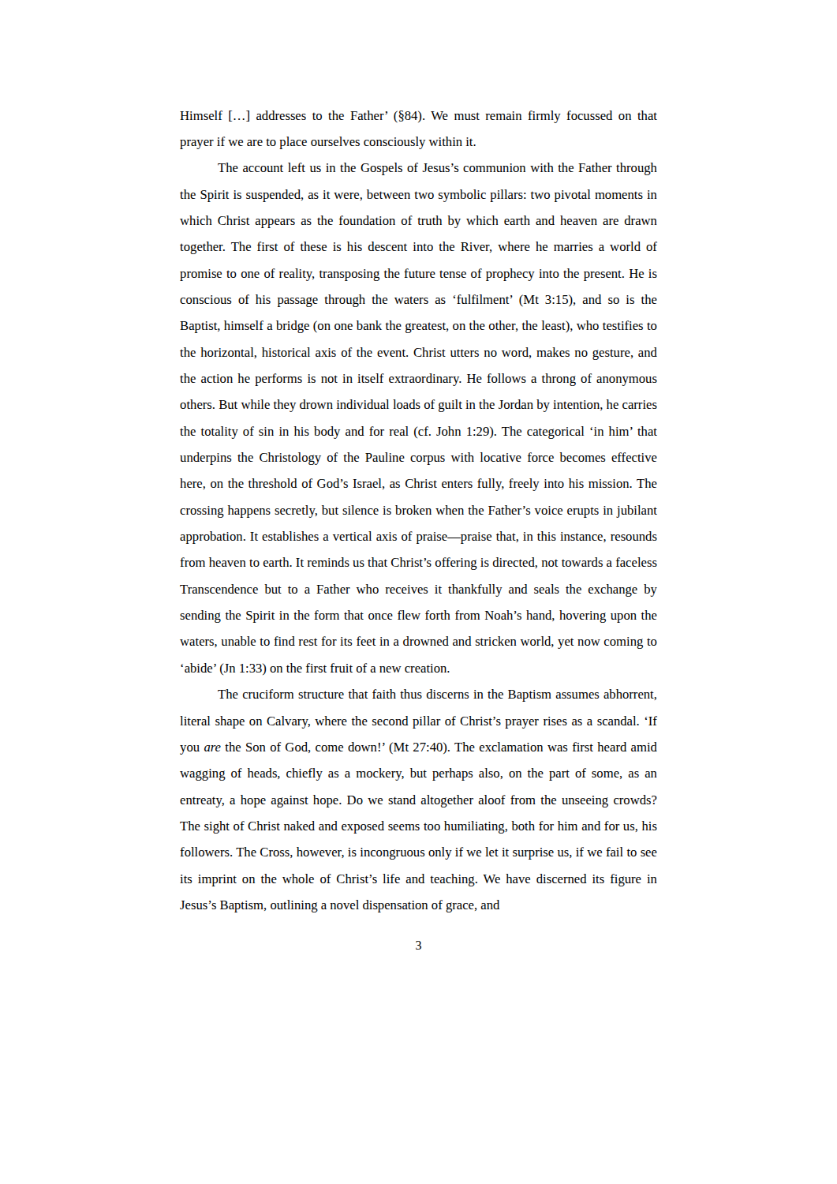Himself […] addresses to the Father’ (§84). We must remain firmly focussed on that prayer if we are to place ourselves consciously within it.
The account left us in the Gospels of Jesus’s communion with the Father through the Spirit is suspended, as it were, between two symbolic pillars: two pivotal moments in which Christ appears as the foundation of truth by which earth and heaven are drawn together. The first of these is his descent into the River, where he marries a world of promise to one of reality, transposing the future tense of prophecy into the present. He is conscious of his passage through the waters as ‘fulfilment’ (Mt 3:15), and so is the Baptist, himself a bridge (on one bank the greatest, on the other, the least), who testifies to the horizontal, historical axis of the event. Christ utters no word, makes no gesture, and the action he performs is not in itself extraordinary. He follows a throng of anonymous others. But while they drown individual loads of guilt in the Jordan by intention, he carries the totality of sin in his body and for real (cf. John 1:29). The categorical ‘in him’ that underpins the Christology of the Pauline corpus with locative force becomes effective here, on the threshold of God’s Israel, as Christ enters fully, freely into his mission. The crossing happens secretly, but silence is broken when the Father’s voice erupts in jubilant approbation. It establishes a vertical axis of praise—praise that, in this instance, resounds from heaven to earth. It reminds us that Christ’s offering is directed, not towards a faceless Transcendence but to a Father who receives it thankfully and seals the exchange by sending the Spirit in the form that once flew forth from Noah’s hand, hovering upon the waters, unable to find rest for its feet in a drowned and stricken world, yet now coming to ‘abide’ (Jn 1:33) on the first fruit of a new creation.
The cruciform structure that faith thus discerns in the Baptism assumes abhorrent, literal shape on Calvary, where the second pillar of Christ’s prayer rises as a scandal. ‘If you are the Son of God, come down!’ (Mt 27:40). The exclamation was first heard amid wagging of heads, chiefly as a mockery, but perhaps also, on the part of some, as an entreaty, a hope against hope. Do we stand altogether aloof from the unseeing crowds? The sight of Christ naked and exposed seems too humiliating, both for him and for us, his followers. The Cross, however, is incongruous only if we let it surprise us, if we fail to see its imprint on the whole of Christ’s life and teaching. We have discerned its figure in Jesus’s Baptism, outlining a novel dispensation of grace, and
3